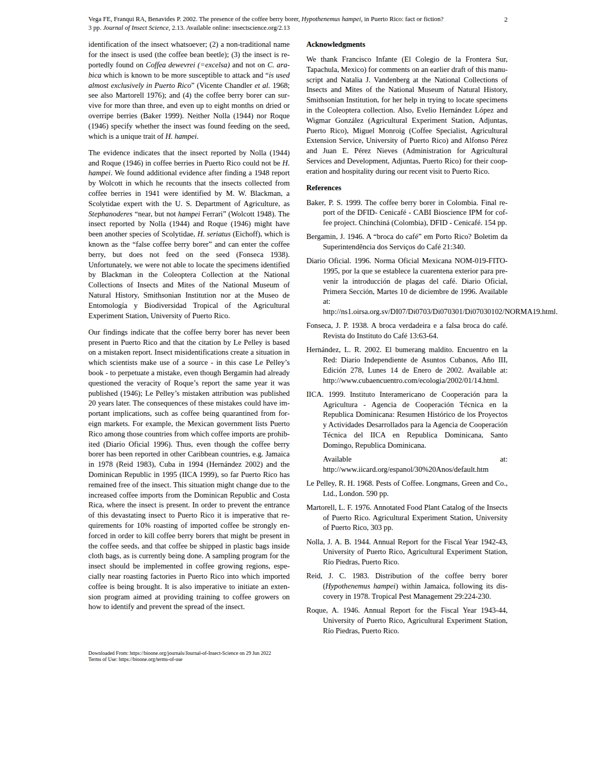2 Vega FE, Franqui RA, Benavides P. 2002. The presence of the coffee berry borer, Hypothenemus hampei, in Puerto Rico: fact or fiction?
3 pp. Journal of Insect Science, 2.13. Available online: insectscience.org/2.13
identification of the insect whatsoever; (2) a non-traditional name for the insect is used (the coffee bean beetle); (3) the insect is reportedly found on Coffea dewevrei (=excelsa) and not on C. arabica which is known to be more susceptible to attack and “is used almost exclusively in Puerto Rico” (Vicente Chandler et al. 1968; see also Martorell 1976); and (4) the coffee berry borer can survive for more than three, and even up to eight months on dried or overripe berries (Baker 1999). Neither Nolla (1944) nor Roque (1946) specify whether the insect was found feeding on the seed, which is a unique trait of H. hampei.
The evidence indicates that the insect reported by Nolla (1944) and Roque (1946) in coffee berries in Puerto Rico could not be H. hampei. We found additional evidence after finding a 1948 report by Wolcott in which he recounts that the insects collected from coffee berries in 1941 were identified by M. W. Blackman, a Scolytidae expert with the U. S. Department of Agriculture, as Stephanoderes “near, but not hampei Ferrari” (Wolcott 1948). The insect reported by Nolla (1944) and Roque (1946) might have been another species of Scolytidae, H. seriatus (Eichoff), which is known as the “false coffee berry borer” and can enter the coffee berry, but does not feed on the seed (Fonseca 1938). Unfortunately, we were not able to locate the specimens identified by Blackman in the Coleoptera Collection at the National Collections of Insects and Mites of the National Museum of Natural History, Smithsonian Institution nor at the Museo de Entomología y Biodiversidad Tropical of the Agricultural Experiment Station, University of Puerto Rico.
Our findings indicate that the coffee berry borer has never been present in Puerto Rico and that the citation by Le Pelley is based on a mistaken report. Insect misidentifications create a situation in which scientists make use of a source - in this case Le Pelley’s book - to perpetuate a mistake, even though Bergamin had already questioned the veracity of Roque’s report the same year it was published (1946); Le Pelley’s mistaken attribution was published 20 years later. The consequences of these mistakes could have important implications, such as coffee being quarantined from foreign markets. For example, the Mexican government lists Puerto Rico among those countries from which coffee imports are prohibited (Diario Oficial 1996). Thus, even though the coffee berry borer has been reported in other Caribbean countries, e.g. Jamaica in 1978 (Reid 1983), Cuba in 1994 (Hernández 2002) and the Dominican Republic in 1995 (IICA 1999), so far Puerto Rico has remained free of the insect. This situation might change due to the increased coffee imports from the Dominican Republic and Costa Rica, where the insect is present. In order to prevent the entrance of this devastating insect to Puerto Rico it is imperative that requirements for 10% roasting of imported coffee be strongly enforced in order to kill coffee berry borers that might be present in the coffee seeds, and that coffee be shipped in plastic bags inside cloth bags, as is currently being done. A sampling program for the insect should be implemented in coffee growing regions, especially near roasting factories in Puerto Rico into which imported coffee is being brought. It is also imperative to initiate an extension program aimed at providing training to coffee growers on how to identify and prevent the spread of the insect.
Acknowledgments
We thank Francisco Infante (El Colegio de la Frontera Sur, Tapachula, Mexico) for comments on an earlier draft of this manuscript and Natalia J. Vandenberg at the National Collections of Insects and Mites of the National Museum of Natural History, Smithsonian Institution, for her help in trying to locate specimens in the Coleoptera collection. Also, Evelio Hernández López and Wigmar González (Agricultural Experiment Station, Adjuntas, Puerto Rico), Miguel Monroig (Coffee Specialist, Agricultural Extension Service, University of Puerto Rico) and Alfonso Pérez and Juan E. Pérez Nieves (Administration for Agricultural Services and Development, Adjuntas, Puerto Rico) for their cooperation and hospitality during our recent visit to Puerto Rico.
References
Baker, P. S. 1999. The coffee berry borer in Colombia. Final report of the DFID- Cenicafé - CABI Bioscience IPM for coffee project. Chinchiná (Colombia), DFID - Cenicafé. 154 pp.
Bergamin, J. 1946. A “broca do café” em Porto Rico? Boletim da Superintendência dos Serviços do Café 21:340.
Diario Oficial. 1996. Norma Oficial Mexicana NOM-019-FITO-1995, por la que se establece la cuarentena exterior para prevenir la introducción de plagas del café. Diario Oficial, Primera Sección, Martes 10 de diciembre de 1996. Available at: http://ns1.oirsa.org.sv/DI07/Di0703/Di070301/Di07030102/NORMA19.html.
Fonseca, J. P. 1938. A broca verdadeira e a falsa broca do café. Revista do Instituto do Café 13:63-64.
Hernández, L. R. 2002. El bumerang maldito. Encuentro en la Red: Diario Independiente de Asuntos Cubanos, Año III, Edición 278, Lunes 14 de Enero de 2002. Available at: http://www.cubaencuentro.com/ecologia/2002/01/14.html.
IICA. 1999. Instituto Interamericano de Cooperación para la Agricultura - Agencia de Cooperación Técnica en la Republica Dominicana: Resumen Histórico de los Proyectos y Actividades Desarrollados para la Agencia de Cooperación Técnica del IICA en Republica Dominicana, Santo Domingo, Republica Dominicana.
Available at: http://www.iicard.org/espanol/30%20Anos/default.htm
Le Pelley, R. H. 1968. Pests of Coffee. Longmans, Green and Co., Ltd., London. 590 pp.
Martorell, L. F. 1976. Annotated Food Plant Catalog of the Insects of Puerto Rico. Agricultural Experiment Station, University of Puerto Rico, 303 pp.
Nolla, J. A. B. 1944. Annual Report for the Fiscal Year 1942-43, University of Puerto Rico, Agricultural Experiment Station, Río Piedras, Puerto Rico.
Reid, J. C. 1983. Distribution of the coffee berry borer (Hypothenemus hampei) within Jamaica, following its discovery in 1978. Tropical Pest Management 29:224-230.
Roque, A. 1946. Annual Report for the Fiscal Year 1943-44, University of Puerto Rico, Agricultural Experiment Station, Río Piedras, Puerto Rico.
Downloaded From: https://bioone.org/journals/Journal-of-Insect-Science on 29 Jun 2022
Terms of Use: https://bioone.org/terms-of-use